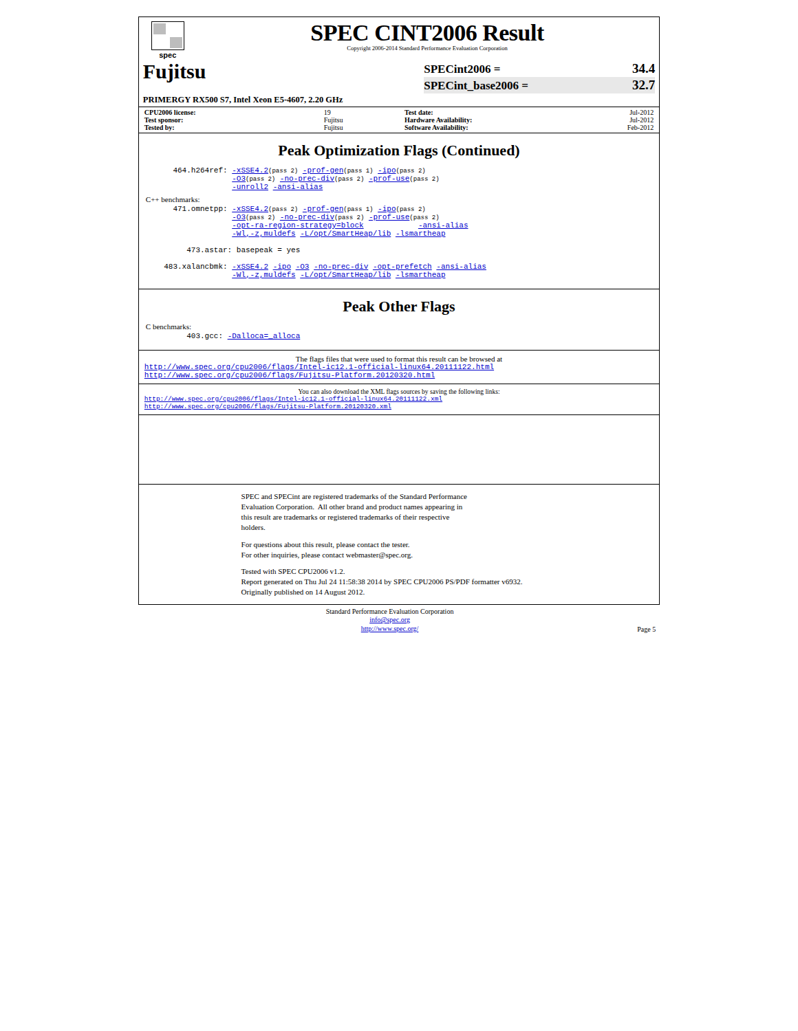spec
SPEC CINT2006 Result
Copyright 2006-2014 Standard Performance Evaluation Corporation
Fujitsu
PRIMERGY RX500 S7, Intel Xeon E5-4607, 2.20 GHz
| SPECint2006 = | 34.4 |
| SPECint_base2006 = | 32.7 |
| CPU2006 license: | 19 |
| Test sponsor: | Fujitsu |
| Tested by: | Fujitsu |
| Test date: | Jul-2012 |
| Hardware Availability: | Jul-2012 |
| Software Availability: | Feb-2012 |
Peak Optimization Flags (Continued)
464.h264ref: -xSSE4.2(pass 2) -prof-gen(pass 1) -ipo(pass 2) -O3(pass 2) -no-prec-div(pass 2) -prof-use(pass 2) -unroll2 -ansi-alias
C++ benchmarks:
471.omnetpp: -xSSE4.2(pass 2) -prof-gen(pass 1) -ipo(pass 2) -O3(pass 2) -no-prec-div(pass 2) -prof-use(pass 2) -opt-ra-region-strategy=block -ansi-alias -Wl,-z,muldefs -L/opt/SmartHeap/lib -lsmartheap 473.astar: basepeak = yes 483.xalancbmk: -xSSE4.2 -ipo -O3 -no-prec-div -opt-prefetch -ansi-alias -Wl,-z,muldefs -L/opt/SmartHeap/lib -lsmartheap
Peak Other Flags
C benchmarks:
403.gcc: -Dalloca=_alloca
The flags files that were used to format this result can be browsed at
http://www.spec.org/cpu2006/flags/Intel-ic12.1-official-linux64.20111122.html
http://www.spec.org/cpu2006/flags/Fujitsu-Platform.20120320.html
You can also download the XML flags sources by saving the following links:
http://www.spec.org/cpu2006/flags/Intel-ic12.1-official-linux64.20111122.xml
http://www.spec.org/cpu2006/flags/Fujitsu-Platform.20120320.xml
SPEC and SPECint are registered trademarks of the Standard Performance
Evaluation Corporation. All other brand and product names appearing in
this result are trademarks or registered trademarks of their respective
holders.
For questions about this result, please contact the tester.
For other inquiries, please contact webmaster@spec.org.
Tested with SPEC CPU2006 v1.2.
Report generated on Thu Jul 24 11:58:38 2014 by SPEC CPU2006 PS/PDF formatter v6932.
Originally published on 14 August 2012.
Standard Performance Evaluation Corporation
info@spec.org
http://www.spec.org/
Page 5